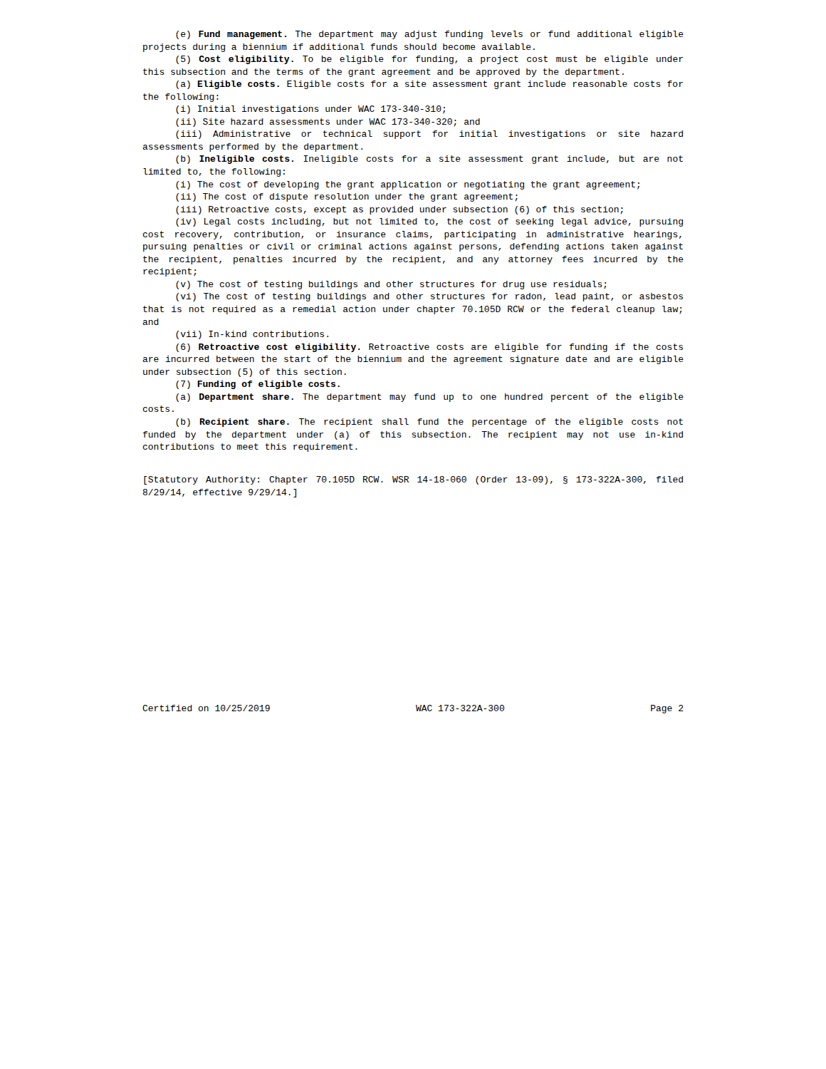(e) Fund management. The department may adjust funding levels or fund additional eligible projects during a biennium if additional funds should become available.
(5) Cost eligibility. To be eligible for funding, a project cost must be eligible under this subsection and the terms of the grant agreement and be approved by the department.
(a) Eligible costs. Eligible costs for a site assessment grant include reasonable costs for the following:
(i) Initial investigations under WAC 173-340-310;
(ii) Site hazard assessments under WAC 173-340-320; and
(iii) Administrative or technical support for initial investigations or site hazard assessments performed by the department.
(b) Ineligible costs. Ineligible costs for a site assessment grant include, but are not limited to, the following:
(i) The cost of developing the grant application or negotiating the grant agreement;
(ii) The cost of dispute resolution under the grant agreement;
(iii) Retroactive costs, except as provided under subsection (6) of this section;
(iv) Legal costs including, but not limited to, the cost of seeking legal advice, pursuing cost recovery, contribution, or insurance claims, participating in administrative hearings, pursuing penalties or civil or criminal actions against persons, defending actions taken against the recipient, penalties incurred by the recipient, and any attorney fees incurred by the recipient;
(v) The cost of testing buildings and other structures for drug use residuals;
(vi) The cost of testing buildings and other structures for radon, lead paint, or asbestos that is not required as a remedial action under chapter 70.105D RCW or the federal cleanup law; and
(vii) In-kind contributions.
(6) Retroactive cost eligibility. Retroactive costs are eligible for funding if the costs are incurred between the start of the biennium and the agreement signature date and are eligible under subsection (5) of this section.
(7) Funding of eligible costs.
(a) Department share. The department may fund up to one hundred percent of the eligible costs.
(b) Recipient share. The recipient shall fund the percentage of the eligible costs not funded by the department under (a) of this subsection. The recipient may not use in-kind contributions to meet this requirement.
[Statutory Authority: Chapter 70.105D RCW. WSR 14-18-060 (Order 13-09), § 173-322A-300, filed 8/29/14, effective 9/29/14.]
Certified on 10/25/2019
WAC 173-322A-300
Page 2